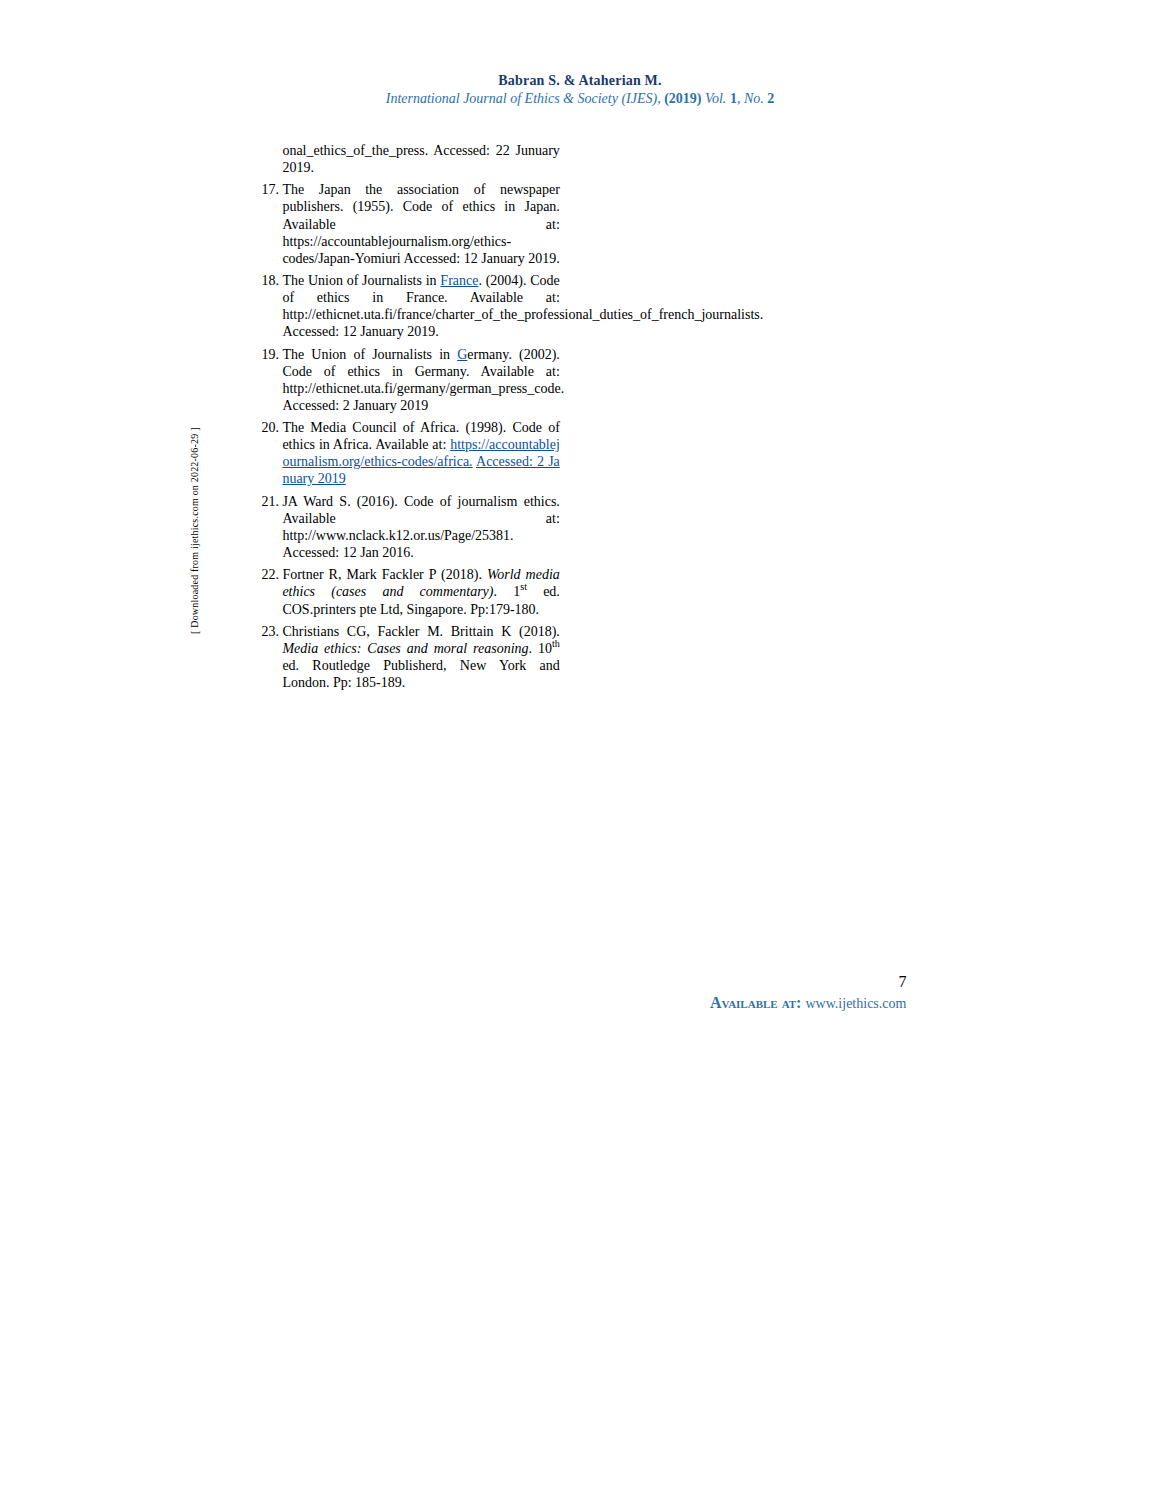[ Downloaded from ijethics.com on 2022-06-29 ]
Babran S. & Ataherian M.
International Journal of Ethics & Society (IJES), (2019) Vol. 1, No. 2
onal_ethics_of_the_press. Accessed: 22 Junuary 2019.
The Japan the association of newspaper publishers. (1955). Code of ethics in Japan. Available at: https://accountablejournalism.org/ethics-codes/Japan-Yomiuri Accessed: 12 January 2019.
The Union of Journalists in France. (2004). Code of ethics in France. Available at: http://ethicnet.uta.fi/france/charter_of_the_professional_duties_of_french_journalists. Accessed: 12 January 2019.
The Union of Journalists in Germany. (2002). Code of ethics in Germany. Available at: http://ethicnet.uta.fi/germany/german_press_code. Accessed: 2 January 2019
The Media Council of Africa. (1998). Code of ethics in Africa. Available at: https://accountablejournalism.org/ethics-codes/africa. Accessed: 2 January 2019
JA Ward S. (2016). Code of journalism ethics. Available at: http://www.nclack.k12.or.us/Page/25381. Accessed: 12 Jan 2016.
Fortner R, Mark Fackler P (2018). World media ethics (cases and commentary). 1st ed. COS.printers pte Ltd, Singapore. Pp:179-180.
Christians CG, Fackler M. Brittain K (2018). Media ethics: Cases and moral reasoning. 10th ed. Routledge Publisherd, New York and London. Pp: 185-189.
7
Available at: www.ijethics.com